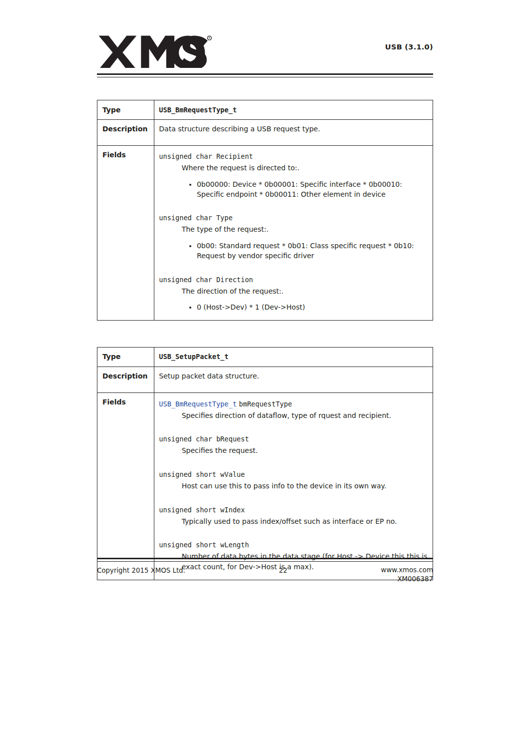R
USB (3.1.0)
| Type | USB_BmRequestType_t |
| --- | --- |
| Description | Data structure describing a USB request type. |
| Fields | unsigned char Recipient Where the request is directed to:. 0b00000: Device * 0b00001: Specific interface * 0b00010: Specific endpoint * 0b00011: Other element in device unsigned char Type The type of the request:. 0b00: Standard request * 0b01: Class specific request * 0b10: Request by vendor specific driver unsigned char Direction The direction of the request:. 0 (Host->Dev) * 1 (Dev->Host) |
| Type | USB_SetupPacket_t |
| --- | --- |
| Description | Setup packet data structure. |
| Fields | USB_BmRequestType_t bmRequestType Specifies direction of dataflow, type of rquest and recipient. unsigned char bRequest Specifies the request. unsigned short wValue Host can use this to pass info to the device in its own way. unsigned short wIndex Typically used to pass index/offset such as interface or EP no. unsigned short wLength Number of data bytes in the data stage (for Host -> Device this this is exact count, for Dev->Host is a max). |
Copyright 2015 XMOS Ltd.
22
www.xmos.com
XM006387